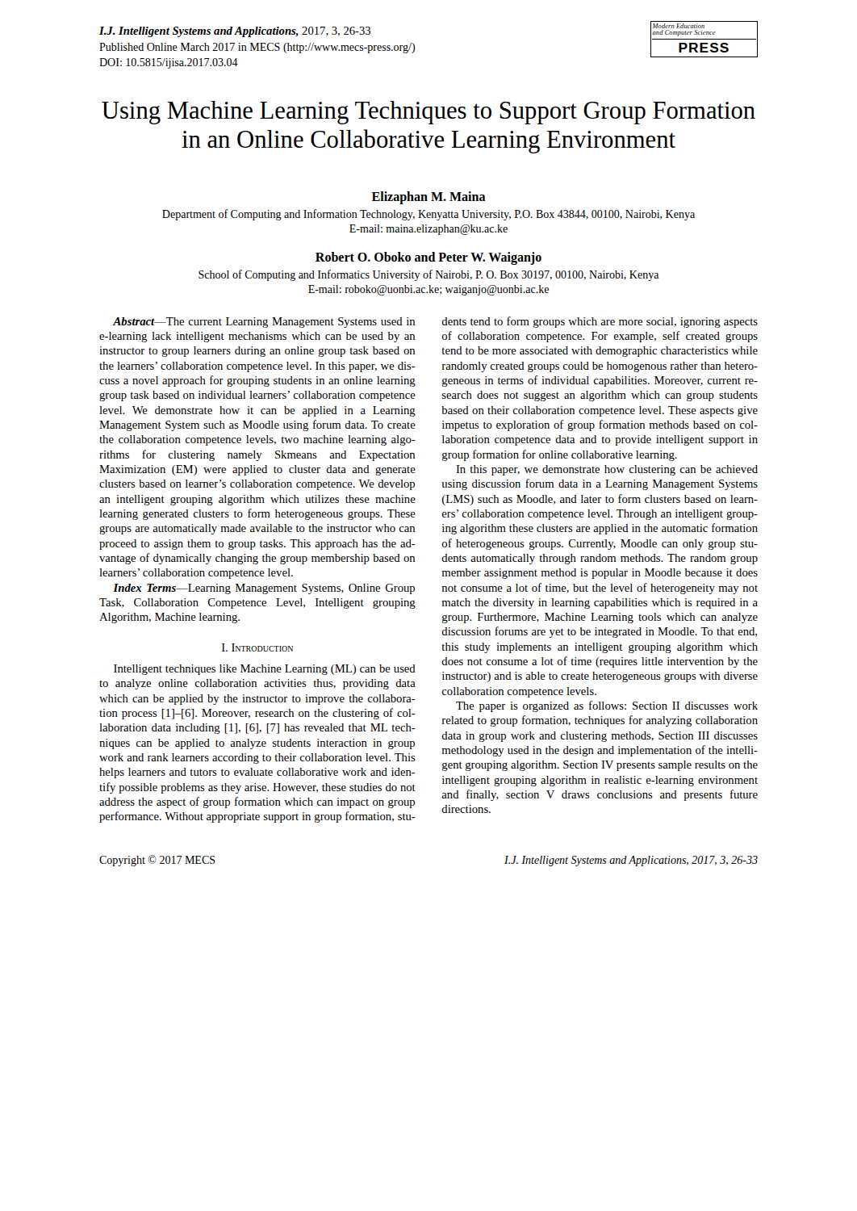I.J. Intelligent Systems and Applications, 2017, 3, 26-33
Published Online March 2017 in MECS (http://www.mecs-press.org/)
DOI: 10.5815/ijisa.2017.03.04
Modern Education
and Computer Science PRESS
Using Machine Learning Techniques to Support Group Formation in an Online Collaborative Learning Environment
Elizaphan M. Maina
Department of Computing and Information Technology, Kenyatta University, P.O. Box 43844, 00100, Nairobi, Kenya
E-mail: maina.elizaphan@ku.ac.ke
Robert O. Oboko and Peter W. Waiganjo
School of Computing and Informatics University of Nairobi, P. O. Box 30197, 00100, Nairobi, Kenya
E-mail: roboko@uonbi.ac.ke; waiganjo@uonbi.ac.ke
Abstract—The current Learning Management Systems used in e-learning lack intelligent mechanisms which can be used by an instructor to group learners during an online group task based on the learners’ collaboration competence level. In this paper, we discuss a novel approach for grouping students in an online learning group task based on individual learners’ collaboration competence level. We demonstrate how it can be applied in a Learning Management System such as Moodle using forum data. To create the collaboration competence levels, two machine learning algorithms for clustering namely Skmeans and Expectation Maximization (EM) were applied to cluster data and generate clusters based on learner’s collaboration competence. We develop an intelligent grouping algorithm which utilizes these machine learning generated clusters to form heterogeneous groups. These groups are automatically made available to the instructor who can proceed to assign them to group tasks. This approach has the advantage of dynamically changing the group membership based on learners’ collaboration competence level.
Index Terms—Learning Management Systems, Online Group Task, Collaboration Competence Level, Intelligent grouping Algorithm, Machine learning.
I. Introduction
Intelligent techniques like Machine Learning (ML) can be used to analyze online collaboration activities thus, providing data which can be applied by the instructor to improve the collaboration process [1]–[6]. Moreover, research on the clustering of collaboration data including [1], [6], [7] has revealed that ML techniques can be applied to analyze students interaction in group work and rank learners according to their collaboration level. This helps learners and tutors to evaluate collaborative work and identify possible problems as they arise. However, these studies do not address the aspect of group formation which can impact on group performance. Without appropriate support in group formation, students tend to form groups which are more social, ignoring aspects of collaboration competence. For example, self created groups tend to be more associated with demographic characteristics while randomly created groups could be homogenous rather than heterogeneous in terms of individual capabilities. Moreover, current research does not suggest an algorithm which can group students based on their collaboration competence level. These aspects give impetus to exploration of group formation methods based on collaboration competence data and to provide intelligent support in group formation for online collaborative learning.
In this paper, we demonstrate how clustering can be achieved using discussion forum data in a Learning Management Systems (LMS) such as Moodle, and later to form clusters based on learners’ collaboration competence level. Through an intelligent grouping algorithm these clusters are applied in the automatic formation of heterogeneous groups. Currently, Moodle can only group students automatically through random methods. The random group member assignment method is popular in Moodle because it does not consume a lot of time, but the level of heterogeneity may not match the diversity in learning capabilities which is required in a group. Furthermore, Machine Learning tools which can analyze discussion forums are yet to be integrated in Moodle. To that end, this study implements an intelligent grouping algorithm which does not consume a lot of time (requires little intervention by the instructor) and is able to create heterogeneous groups with diverse collaboration competence levels.
The paper is organized as follows: Section II discusses work related to group formation, techniques for analyzing collaboration data in group work and clustering methods, Section III discusses methodology used in the design and implementation of the intelligent grouping algorithm. Section IV presents sample results on the intelligent grouping algorithm in realistic e-learning environment and finally, section V draws conclusions and presents future directions.
Copyright © 2017 MECS I.J. Intelligent Systems and Applications, 2017, 3, 26-33